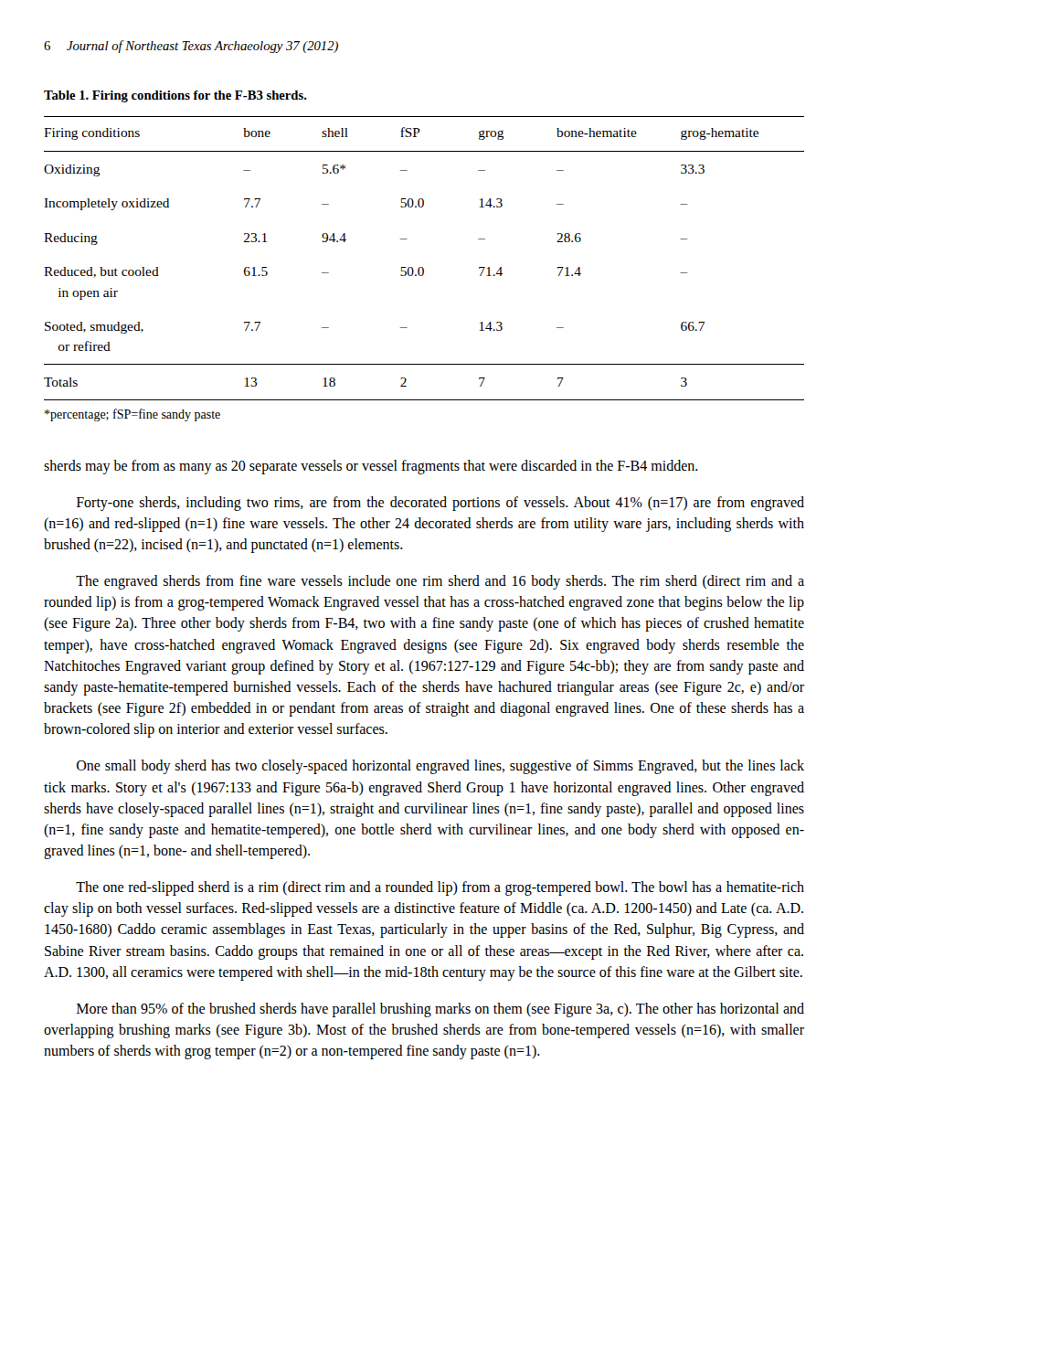6 Journal of Northeast Texas Archaeology 37 (2012)
Table 1. Firing conditions for the F-B3 sherds.
| Firing conditions | bone | shell | fSP | grog | bone-hematite | grog-hematite |
| --- | --- | --- | --- | --- | --- | --- |
| Oxidizing | – | 5.6* | – | – | – | 33.3 |
| Incompletely oxidized | 7.7 | – | 50.0 | 14.3 | – | – |
| Reducing | 23.1 | 94.4 | – | – | 28.6 | – |
| Reduced, but cooled in open air | 61.5 | – | 50.0 | 71.4 | 71.4 | – |
| Sooted, smudged, or refired | 7.7 | – | – | 14.3 | – | 66.7 |
| Totals | 13 | 18 | 2 | 7 | 7 | 3 |
*percentage; fSP=fine sandy paste
sherds may be from as many as 20 separate vessels or vessel fragments that were discarded in the F-B4 midden.
Forty-one sherds, including two rims, are from the decorated portions of vessels. About 41% (n=17) are from engraved (n=16) and red-slipped (n=1) fine ware vessels. The other 24 decorated sherds are from utility ware jars, including sherds with brushed (n=22), incised (n=1), and punctated (n=1) elements.
The engraved sherds from fine ware vessels include one rim sherd and 16 body sherds. The rim sherd (direct rim and a rounded lip) is from a grog-tempered Womack Engraved vessel that has a cross-hatched engraved zone that begins below the lip (see Figure 2a). Three other body sherds from F-B4, two with a fine sandy paste (one of which has pieces of crushed hematite temper), have cross-hatched engraved Womack Engraved designs (see Figure 2d). Six engraved body sherds resemble the Natchitoches Engraved variant group defined by Story et al. (1967:127-129 and Figure 54c-bb); they are from sandy paste and sandy paste-hematite-tempered burnished vessels. Each of the sherds have hachured triangular areas (see Figure 2c, e) and/or brackets (see Figure 2f) embedded in or pendant from areas of straight and diagonal engraved lines. One of these sherds has a brown-colored slip on interior and exterior vessel surfaces.
One small body sherd has two closely-spaced horizontal engraved lines, suggestive of Simms Engraved, but the lines lack tick marks. Story et al's (1967:133 and Figure 56a-b) engraved Sherd Group 1 have horizontal engraved lines. Other engraved sherds have closely-spaced parallel lines (n=1), straight and curvilinear lines (n=1, fine sandy paste), parallel and opposed lines (n=1, fine sandy paste and hematite-tempered), one bottle sherd with curvilinear lines, and one body sherd with opposed engraved lines (n=1, bone- and shell-tempered).
The one red-slipped sherd is a rim (direct rim and a rounded lip) from a grog-tempered bowl. The bowl has a hematite-rich clay slip on both vessel surfaces. Red-slipped vessels are a distinctive feature of Middle (ca. A.D. 1200-1450) and Late (ca. A.D. 1450-1680) Caddo ceramic assemblages in East Texas, particularly in the upper basins of the Red, Sulphur, Big Cypress, and Sabine River stream basins. Caddo groups that remained in one or all of these areas—except in the Red River, where after ca. A.D. 1300, all ceramics were tempered with shell—in the mid-18th century may be the source of this fine ware at the Gilbert site.
More than 95% of the brushed sherds have parallel brushing marks on them (see Figure 3a, c). The other has horizontal and overlapping brushing marks (see Figure 3b). Most of the brushed sherds are from bone-tempered vessels (n=16), with smaller numbers of sherds with grog temper (n=2) or a non-tempered fine sandy paste (n=1).